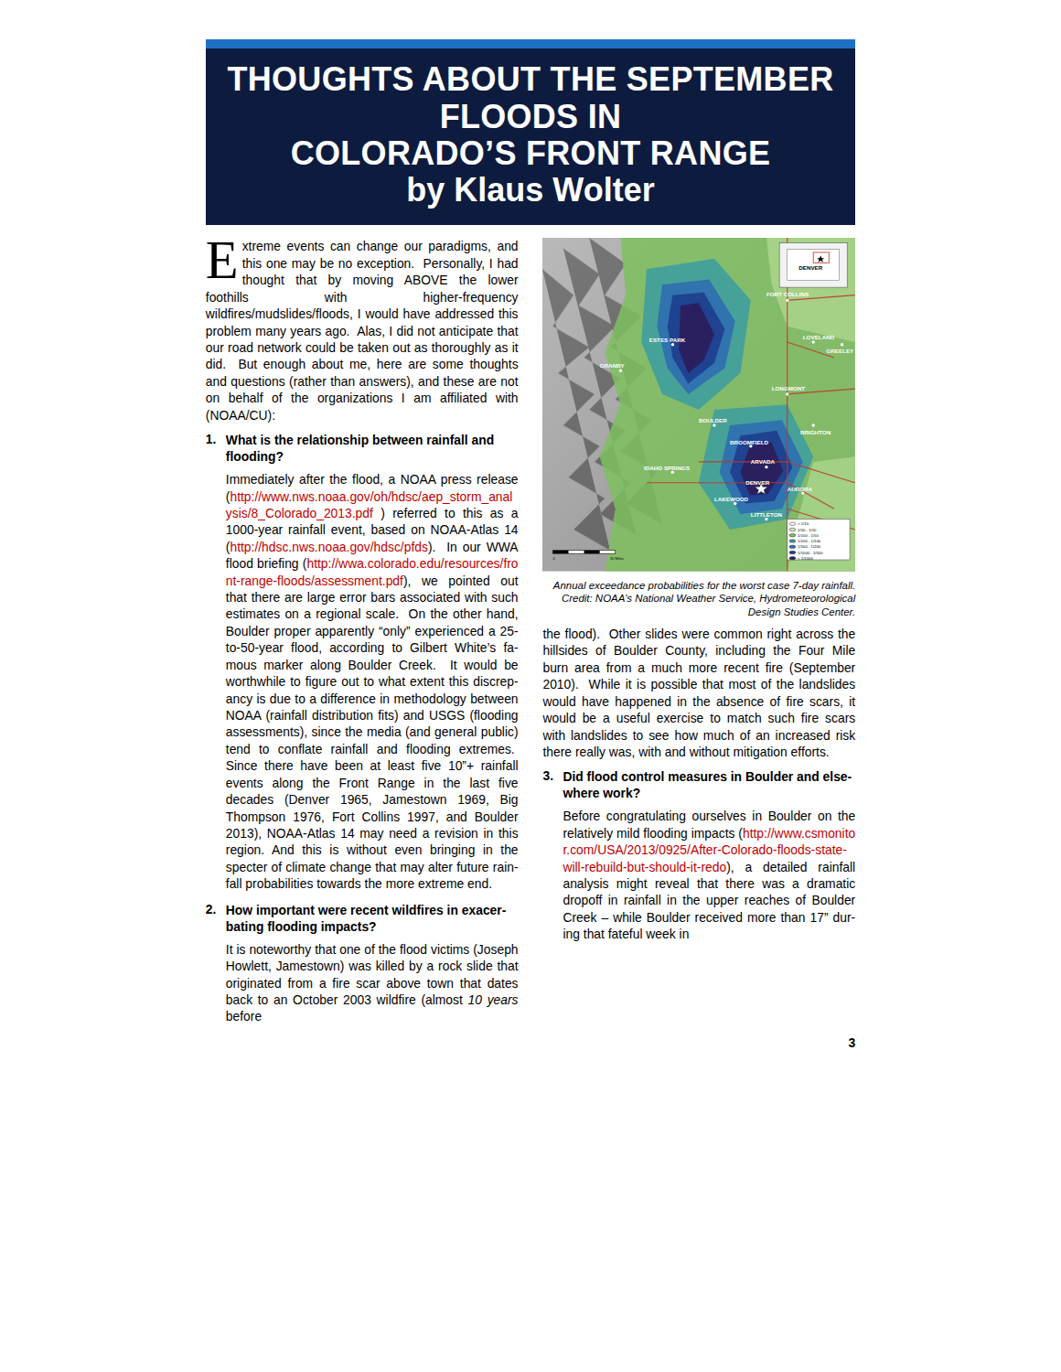THOUGHTS ABOUT THE SEPTEMBER FLOODS IN
COLORADO’S FRONT RANGE
by Klaus Wolter
Extreme events can change our paradigms, and this one may be no exception. Personally, I had thought that by moving ABOVE the lower foothills with higher-frequency wildfires/mudslides/floods, I would have addressed this problem many years ago. Alas, I did not anticipate that our road network could be taken out as thoroughly as it did. But enough about me, here are some thoughts and questions (rather than answers), and these are not on behalf of the organizations I am affiliated with (NOAA/CU):
What is the relationship between rainfall and flooding?
Immediately after the flood, a NOAA press release (http://www.nws.noaa.gov/oh/hdsc/aep_storm_analysis/8_Colorado_2013.pdf ) referred to this as a 1000-year rainfall event, based on NOAA-Atlas 14 (http://hdsc.nws.noaa.gov/hdsc/pfds). In our WWA flood briefing (http://wwa.colorado.edu/resources/front-range-floods/assessment.pdf), we pointed out that there are large error bars associated with such estimates on a regional scale. On the other hand, Boulder proper apparently “only” experienced a 25-to-50-year flood, according to Gilbert White’s famous marker along Boulder Creek. It would be worthwhile to figure out to what extent this discrepancy is due to a difference in methodology between NOAA (rainfall distribution fits) and USGS (flooding assessments), since the media (and general public) tend to conflate rainfall and flooding extremes. Since there have been at least five 10”+ rainfall events along the Front Range in the last five decades (Denver 1965, Jamestown 1969, Big Thompson 1976, Fort Collins 1997, and Boulder 2013), NOAA-Atlas 14 may need a revision in this region. And this is without even bringing in the specter of climate change that may alter future rainfall probabilities towards the more extreme end.
How important were recent wildfires in exacerbating flooding impacts?
It is noteworthy that one of the flood victims (Joseph Howlett, Jamestown) was killed by a rock slide that originated from a fire scar above town that dates back to an October 2003 wildfire (almost 10 years before
FORT COLLINS LOVELAND GREELEY ESTES PARK GRANBY LONGMONT BOULDER BRIGHTON BROOMFIELD ARVADA IDAHO SPRINGS DENVER AURORA LAKEWOOD LITTLETON DENVER > 1/10 1/50 - 1/10 1/100 - 1/50 1/200 - 1/100 1/500 - 1/200 1/1000 - 1/500 < 1/1000 0 30 Miles
Annual exceedance probabilities for the worst case 7-day rainfall. Credit: NOAA’s National Weather Service, Hydrometeorological Design Studies Center.
the flood). Other slides were common right across the hillsides of Boulder County, including the Four Mile burn area from a much more recent fire (September 2010). While it is possible that most of the landslides would have happened in the absence of fire scars, it would be a useful exercise to match such fire scars with landslides to see how much of an increased risk there really was, with and without mitigation efforts.
Did flood control measures in Boulder and elsewhere work?
Before congratulating ourselves in Boulder on the relatively mild flooding impacts (http://www.csmonitor.com/USA/2013/0925/After-Colorado-floods-state-will-rebuild-but-should-it-redo), a detailed rainfall analysis might reveal that there was a dramatic dropoff in rainfall in the upper reaches of Boulder Creek – while Boulder received more than 17” during that fateful week in
3